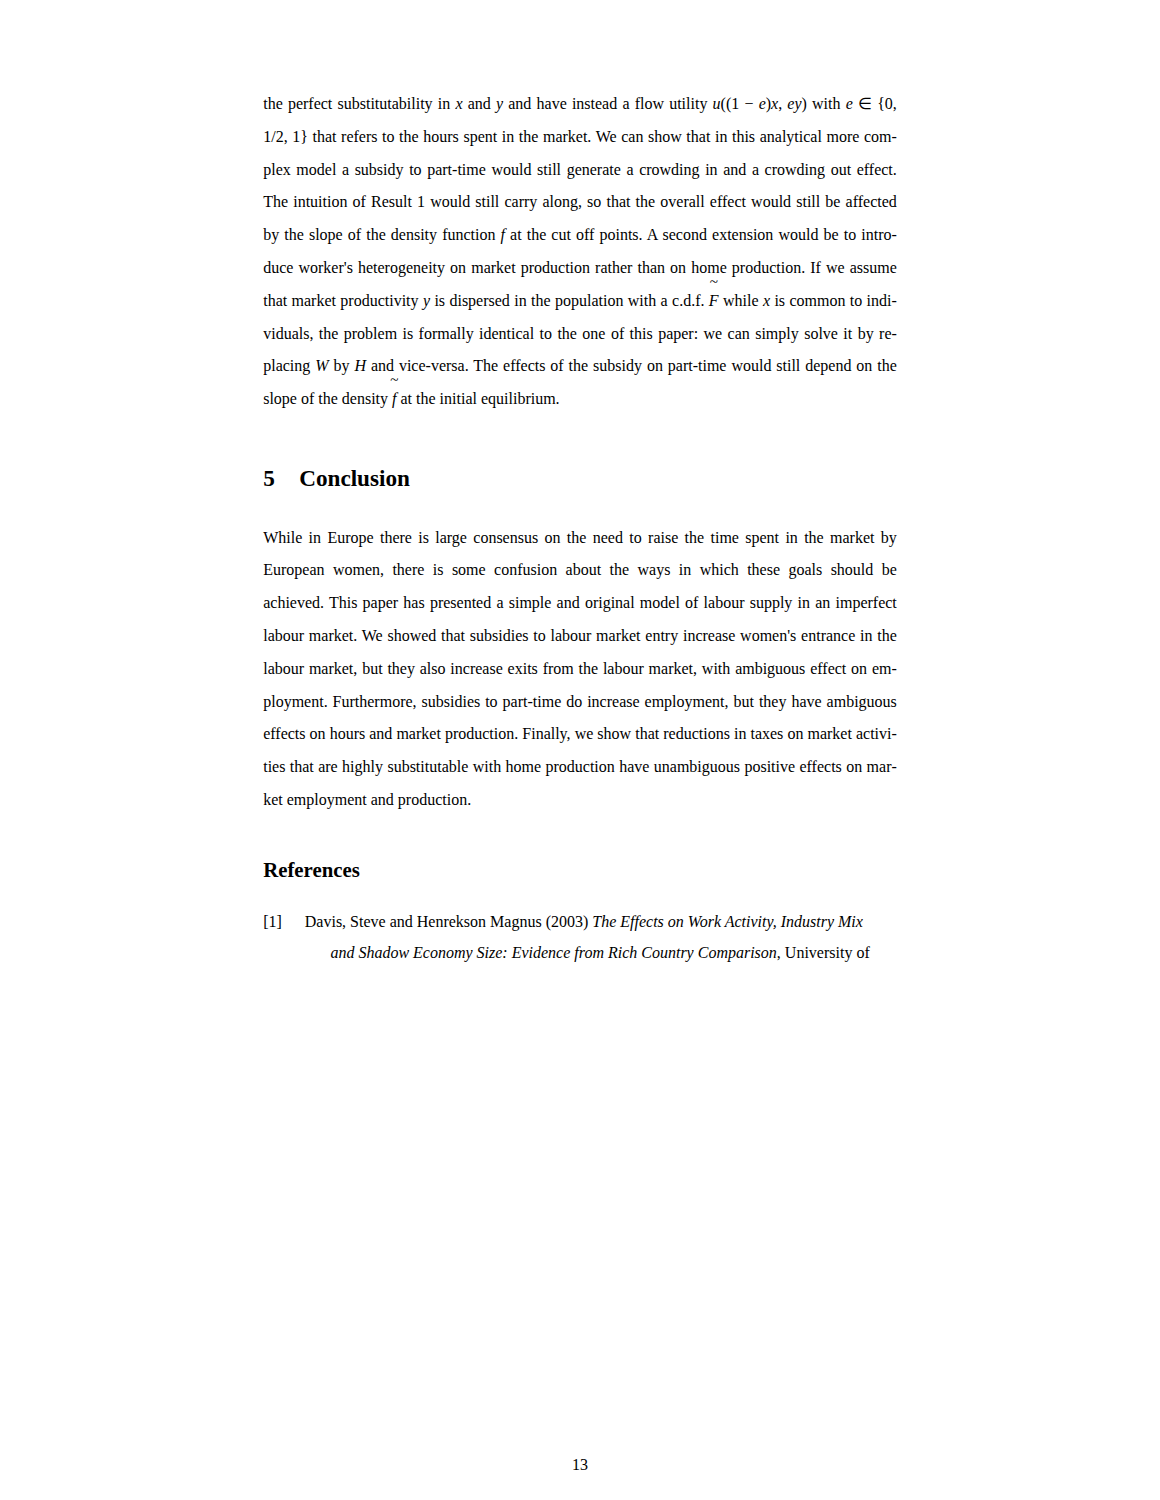the perfect substitutability in x and y and have instead a flow utility u((1 − e)x, ey) with e ∈ {0, 1/2, 1} that refers to the hours spent in the market. We can show that in this analytical more complex model a subsidy to part-time would still generate a crowding in and a crowding out effect. The intuition of Result 1 would still carry along, so that the overall effect would still be affected by the slope of the density function f at the cut off points. A second extension would be to introduce worker's heterogeneity on market production rather than on home production. If we assume that market productivity y is dispersed in the population with a c.d.f. ~F while x is common to individuals, the problem is formally identical to the one of this paper: we can simply solve it by replacing W by H and vice-versa. The effects of the subsidy on part-time would still depend on the slope of the density ~f at the initial equilibrium.
5 Conclusion
While in Europe there is large consensus on the need to raise the time spent in the market by European women, there is some confusion about the ways in which these goals should be achieved. This paper has presented a simple and original model of labour supply in an imperfect labour market. We showed that subsidies to labour market entry increase women's entrance in the labour market, but they also increase exits from the labour market, with ambiguous effect on employment. Furthermore, subsidies to part-time do increase employment, but they have ambiguous effects on hours and market production. Finally, we show that reductions in taxes on market activities that are highly substitutable with home production have unambiguous positive effects on market employment and production.
References
[1]
Davis, Steve and Henrekson Magnus (2003) The Effects on Work Activity, Industry Mix and Shadow Economy Size: Evidence from Rich Country Comparison, University of
13